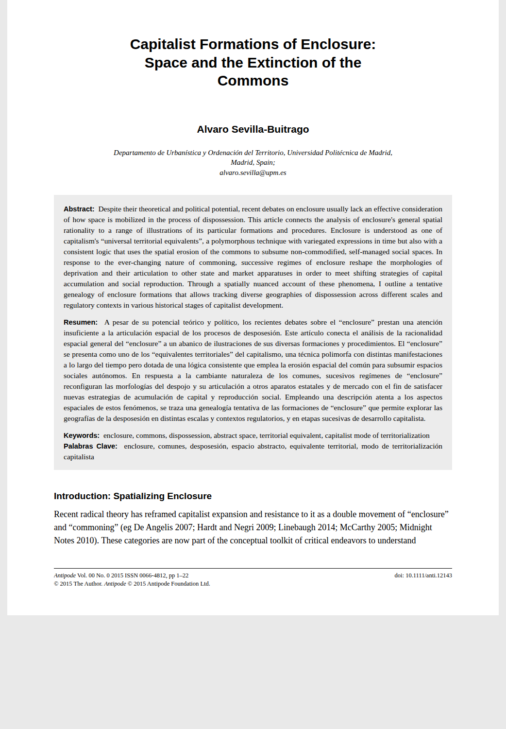Capitalist Formations of Enclosure:
Space and the Extinction of the
Commons
Alvaro Sevilla-Buitrago
Departamento de Urbanística y Ordenación del Territorio, Universidad Politécnica de Madrid,
Madrid, Spain;
alvaro.sevilla@upm.es
Abstract: Despite their theoretical and political potential, recent debates on enclosure usually lack an effective consideration of how space is mobilized in the process of dispossession. This article connects the analysis of enclosure's general spatial rationality to a range of illustrations of its particular formations and procedures. Enclosure is understood as one of capitalism's “universal territorial equivalents”, a polymorphous technique with variegated expressions in time but also with a consistent logic that uses the spatial erosion of the commons to subsume non-commodified, self-managed social spaces. In response to the ever-changing nature of commoning, successive regimes of enclosure reshape the morphologies of deprivation and their articulation to other state and market apparatuses in order to meet shifting strategies of capital accumulation and social reproduction. Through a spatially nuanced account of these phenomena, I outline a tentative genealogy of enclosure formations that allows tracking diverse geographies of dispossession across different scales and regulatory contexts in various historical stages of capitalist development.
Resumen: A pesar de su potencial teórico y político, los recientes debates sobre el “enclosure” prestan una atención insuficiente a la articulación espacial de los procesos de desposesión. Este artículo conecta el análisis de la racionalidad espacial general del “enclosure” a un abanico de ilustraciones de sus diversas formaciones y procedimientos. El “enclosure” se presenta como uno de los “equivalentes territoriales” del capitalismo, una técnica polimorfa con distintas manifestaciones a lo largo del tiempo pero dotada de una lógica consistente que emplea la erosión espacial del común para subsumir espacios sociales autónomos. En respuesta a la cambiante naturaleza de los comunes, sucesivos regímenes de “enclosure” reconfiguran las morfologías del despojo y su articulación a otros aparatos estatales y de mercado con el fin de satisfacer nuevas estrategias de acumulación de capital y reproducción social. Empleando una descripción atenta a los aspectos espaciales de estos fenómenos, se traza una genealogía tentativa de las formaciones de “enclosure” que permite explorar las geografías de la desposesión en distintas escalas y contextos regulatorios, y en etapas sucesivas de desarrollo capitalista.
Keywords: enclosure, commons, dispossession, abstract space, territorial equivalent, capitalist mode of territorialization
Palabras Clave: enclosure, comunes, desposesión, espacio abstracto, equivalente territorial, modo de territorialización capitalista
Introduction: Spatializing Enclosure
Recent radical theory has reframed capitalist expansion and resistance to it as a double movement of “enclosure” and “commoning” (eg De Angelis 2007; Hardt and Negri 2009; Linebaugh 2014; McCarthy 2005; Midnight Notes 2010). These categories are now part of the conceptual toolkit of critical endeavors to understand
Antipode Vol. 00 No. 0 2015 ISSN 0066-4812, pp 1–22
© 2015 The Author. Antipode © 2015 Antipode Foundation Ltd.
doi: 10.1111/anti.12143